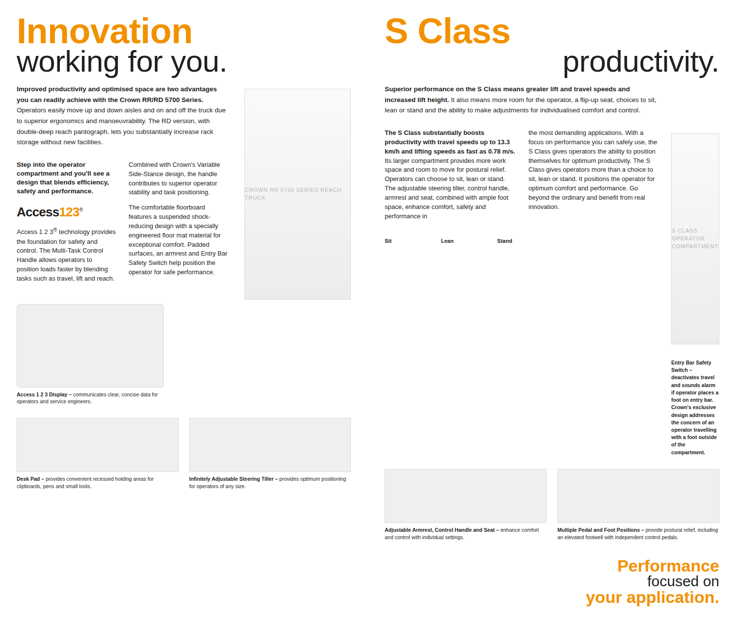Innovation working for you.
Improved productivity and optimised space are two advantages you can readily achieve with the Crown RR/RD 5700 Series. Operators easily move up and down aisles and on and off the truck due to superior ergonomics and manoeuvrability. The RD version, with double-deep reach pantograph, lets you substantially increase rack storage without new facilities.
Step into the operator compartment and you'll see a design that blends efficiency, safety and performance.
Access123®
Access 1 2 3® technology provides the foundation for safety and control. The Multi-Task Control Handle allows operators to position loads faster by blending tasks such as travel, lift and reach.
Combined with Crown's Variable Side-Stance design, the handle contributes to superior operator stability and task positioning.
The comfortable floorboard features a suspended shock-reducing design with a specially engineered floor mat material for exceptional comfort. Padded surfaces, an armrest and Entry Bar Safety Switch help position the operator for safe performance.
Access 1 2 3 Display – communicates clear, concise data for operators and service engineers.
Crown RR 5700 Series reach truck
Desk Pad – provides convenient recessed holding areas for clipboards, pens and small tools.
Infinitely Adjustable Steering Tiller – provides optimum positioning for operators of any size.
S Class productivity.
Superior performance on the S Class means greater lift and travel speeds and increased lift height. It also means more room for the operator, a flip-up seat, choices to sit, lean or stand and the ability to make adjustments for individualised comfort and control.
The S Class substantially boosts productivity with travel speeds up to 13.3 km/h and lifting speeds as fast as 0.78 m/s. Its larger compartment provides more work space and room to move for postural relief. Operators can choose to sit, lean or stand. The adjustable steering tiller, control handle, armrest and seat, combined with ample foot space, enhance comfort, safety and performance in
the most demanding applications. With a focus on performance you can safely use, the S Class gives operators the ability to position themselves for optimum productivity. The S Class gives operators more than a choice to sit, lean or stand. It positions the operator for optimum comfort and performance. Go beyond the ordinary and benefit from real innovation.
Sit
Lean
Stand
S Class operator compartment
Entry Bar Safety Switch – deactivates travel and sounds alarm if operator places a foot on entry bar. Crown's exclusive design addresses the concern of an operator travelling with a foot outside of the compartment.
Adjustable Armrest, Control Handle and Seat – enhance comfort and control with individual settings.
Multiple Pedal and Foot Positions – provide postural relief, including an elevated footwell with independent control pedals.
Performance focused on your application.